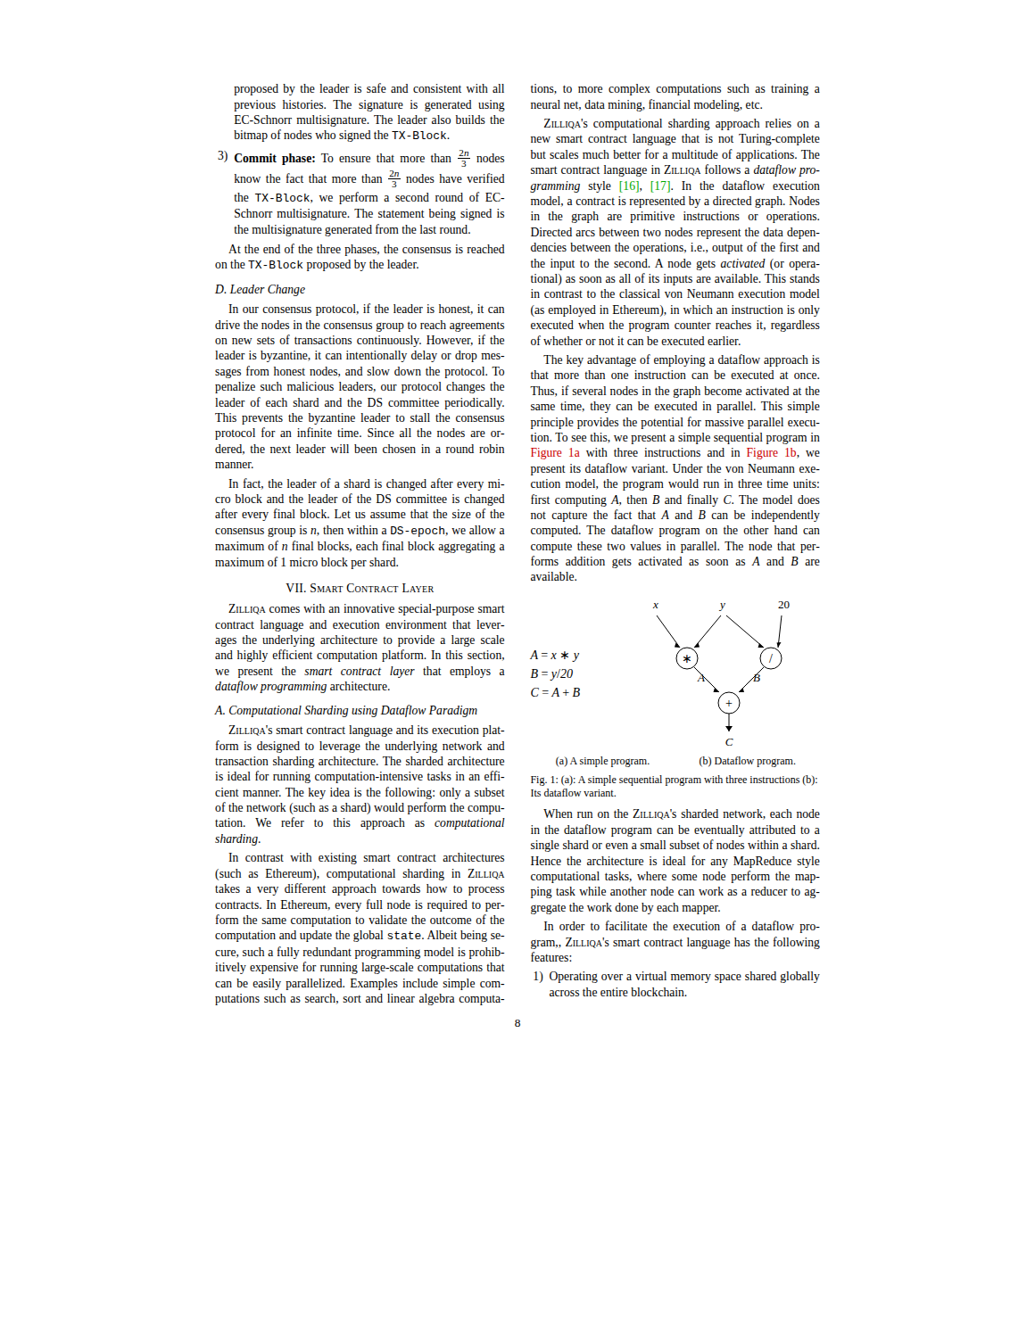proposed by the leader is safe and consistent with all previous histories. The signature is generated using EC-Schnorr multisignature. The leader also builds the bitmap of nodes who signed the TX-Block.
3) Commit phase: To ensure that more than 2n 3 nodes know the fact that more than 2n 3 nodes have verified the TX-Block, we perform a second round of EC-Schnorr multisignature. The statement being signed is the multisignature generated from the last round.
At the end of the three phases, the consensus is reached on the TX-Block proposed by the leader.
D. Leader Change
In our consensus protocol, if the leader is honest, it can drive the nodes in the consensus group to reach agreements on new sets of transactions continuously. However, if the leader is byzantine, it can intentionally delay or drop messages from honest nodes, and slow down the protocol. To penalize such malicious leaders, our protocol changes the leader of each shard and the DS committee periodically. This prevents the byzantine leader to stall the consensus protocol for an infinite time. Since all the nodes are ordered, the next leader will been chosen in a round robin manner.
In fact, the leader of a shard is changed after every micro block and the leader of the DS committee is changed after every final block. Let us assume that the size of the consensus group is n, then within a DS-epoch, we allow a maximum of n final blocks, each final block aggregating a maximum of 1 micro block per shard.
VII. Smart Contract Layer
Zilliqa comes with an innovative special-purpose smart contract language and execution environment that leverages the underlying architecture to provide a large scale and highly efficient computation platform. In this section, we present the smart contract layer that employs a dataflow programming architecture.
A. Computational Sharding using Dataflow Paradigm
Zilliqa's smart contract language and its execution platform is designed to leverage the underlying network and transaction sharding architecture. The sharded architecture is ideal for running computation-intensive tasks in an efficient manner. The key idea is the following: only a subset of the network (such as a shard) would perform the computation. We refer to this approach as computational sharding.
In contrast with existing smart contract architectures (such as Ethereum), computational sharding in Zilliqa takes a very different approach towards how to process contracts. In Ethereum, every full node is required to perform the same computation to validate the outcome of the computation and update the global state. Albeit being secure, such a fully redundant programming model is prohibitively expensive for running large-scale computations that can be easily parallelized. Examples include simple computations such as search, sort and linear algebra computations, to more complex computations such as training a neural net, data mining, financial modeling, etc.
Zilliqa's computational sharding approach relies on a new smart contract language that is not Turing-complete but scales much better for a multitude of applications. The smart contract language in Zilliqa follows a dataflow programming style [16], [17]. In the dataflow execution model, a contract is represented by a directed graph. Nodes in the graph are primitive instructions or operations. Directed arcs between two nodes represent the data dependencies between the operations, i.e., output of the first and the input to the second. A node gets activated (or operational) as soon as all of its inputs are available. This stands in contrast to the classical von Neumann execution model (as employed in Ethereum), in which an instruction is only executed when the program counter reaches it, regardless of whether or not it can be executed earlier.
The key advantage of employing a dataflow approach is that more than one instruction can be executed at once. Thus, if several nodes in the graph become activated at the same time, they can be executed in parallel. This simple principle provides the potential for massive parallel execution. To see this, we present a simple sequential program in Figure 1a with three instructions and in Figure 1b, we present its dataflow variant. Under the von Neumann execution model, the program would run in three time units: first computing A, then B and finally C. The model does not capture the fact that A and B can be independently computed. The dataflow program on the other hand can compute these two values in parallel. The node that performs addition gets activated as soon as A and B are available.
A = x ∗ y
B = y/20
C = A + B
x y 20 ∗ / A B + C
(a) A simple program. (b) Dataflow program.
Fig. 1: (a): A simple sequential program with three instructions (b): Its dataflow variant.
When run on the Zilliqa's sharded network, each node in the dataflow program can be eventually attributed to a single shard or even a small subset of nodes within a shard. Hence the architecture is ideal for any MapReduce style computational tasks, where some node perform the mapping task while another node can work as a reducer to aggregate the work done by each mapper.
In order to facilitate the execution of a dataflow program,, Zilliqa's smart contract language has the following features:
1) Operating over a virtual memory space shared globally across the entire blockchain.
8